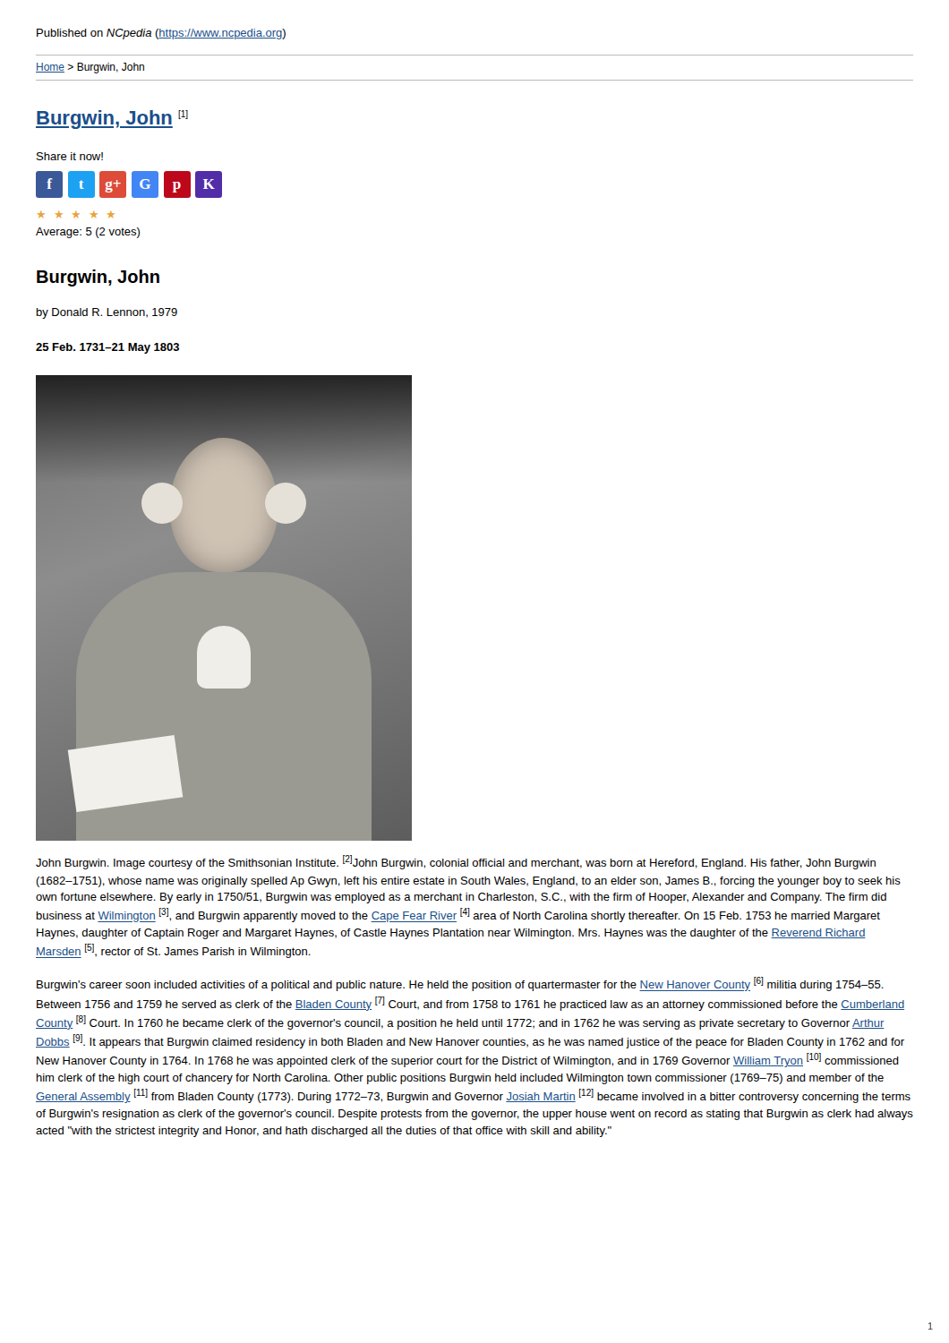Published on NCpedia (https://www.ncpedia.org)
Home > Burgwin, John
Burgwin, John [1]
Share it now!
f t g+ G p K
★ ★ ★ ★ ★
Average: 5 (2 votes)
Burgwin, John
by Donald R. Lennon, 1979
25 Feb. 1731–21 May 1803
John Burgwin. Image courtesy of the Smithsonian Institute. [2]John Burgwin, colonial official and merchant, was born at Hereford, England. His father, John Burgwin (1682–1751), whose name was originally spelled Ap Gwyn, left his entire estate in South Wales, England, to an elder son, James B., forcing the younger boy to seek his own fortune elsewhere. By early in 1750/51, Burgwin was employed as a merchant in Charleston, S.C., with the firm of Hooper, Alexander and Company. The firm did business at Wilmington [3], and Burgwin apparently moved to the Cape Fear River [4] area of North Carolina shortly thereafter. On 15 Feb. 1753 he married Margaret Haynes, daughter of Captain Roger and Margaret Haynes, of Castle Haynes Plantation near Wilmington. Mrs. Haynes was the daughter of the Reverend Richard Marsden [5], rector of St. James Parish in Wilmington.
Burgwin's career soon included activities of a political and public nature. He held the position of quartermaster for the New Hanover County [6] militia during 1754–55. Between 1756 and 1759 he served as clerk of the Bladen County [7] Court, and from 1758 to 1761 he practiced law as an attorney commissioned before the Cumberland County [8] Court. In 1760 he became clerk of the governor's council, a position he held until 1772; and in 1762 he was serving as private secretary to Governor Arthur Dobbs [9]. It appears that Burgwin claimed residency in both Bladen and New Hanover counties, as he was named justice of the peace for Bladen County in 1762 and for New Hanover County in 1764. In 1768 he was appointed clerk of the superior court for the District of Wilmington, and in 1769 Governor William Tryon [10] commissioned him clerk of the high court of chancery for North Carolina. Other public positions Burgwin held included Wilmington town commissioner (1769–75) and member of the General Assembly [11] from Bladen County (1773). During 1772–73, Burgwin and Governor Josiah Martin [12] became involved in a bitter controversy concerning the terms of Burgwin's resignation as clerk of the governor's council. Despite protests from the governor, the upper house went on record as stating that Burgwin as clerk had always acted "with the strictest integrity and Honor, and hath discharged all the duties of that office with skill and ability."
1